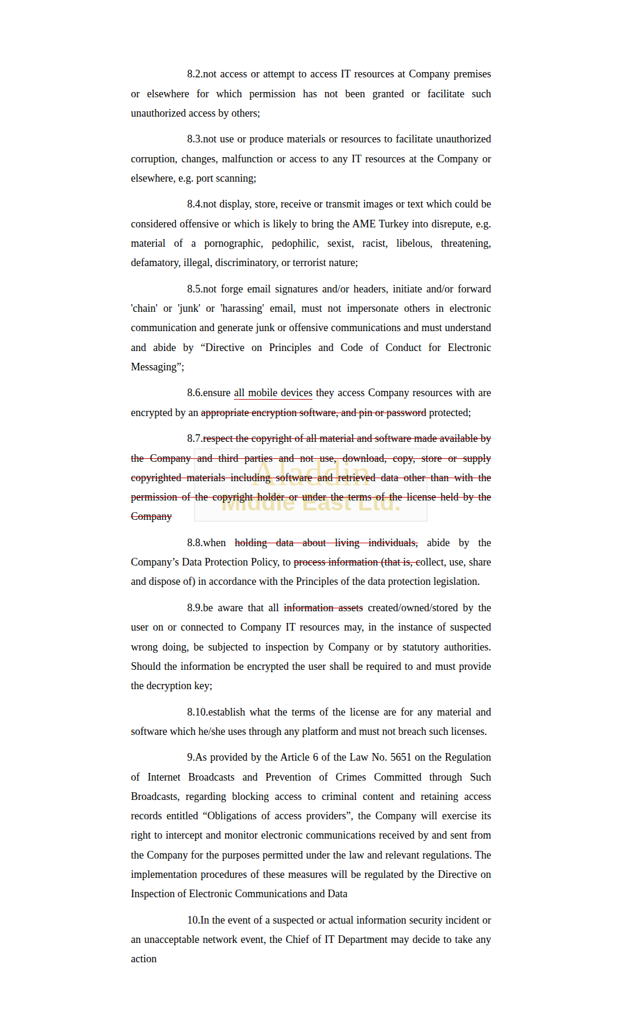Aladdin
Middle East Ltd.
8.2. not access or attempt to access IT resources at Company premises or elsewhere for which permission has not been granted or facilitate such unauthorized access by others;
8.3. not use or produce materials or resources to facilitate unauthorized corruption, changes, malfunction or access to any IT resources at the Company or elsewhere, e.g. port scanning;
8.4. not display, store, receive or transmit images or text which could be considered offensive or which is likely to bring the AME Turkey into disrepute, e.g. material of a pornographic, pedophilic, sexist, racist, libelous, threatening, defamatory, illegal, discriminatory, or terrorist nature;
8.5. not forge email signatures and/or headers, initiate and/or forward 'chain' or 'junk' or 'harassing' email, must not impersonate others in electronic communication and generate junk or offensive communications and must understand and abide by “Directive on Principles and Code of Conduct for Electronic Messaging”;
8.6. ensure all mobile devices they access Company resources with are encrypted by an appropriate encryption software, and pin or password protected;
8.7. respect the copyright of all material and software made available by the Company and third parties and not use, download, copy, store or supply copyrighted materials including software and retrieved data other than with the permission of the copyright holder or under the terms of the license held by the Company
8.8. when holding data about living individuals, abide by the Company’s Data Protection Policy, to process information (that is, collect, use, share and dispose of) in accordance with the Principles of the data protection legislation.
8.9. be aware that all information assets created/owned/stored by the user on or connected to Company IT resources may, in the instance of suspected wrong doing, be subjected to inspection by Company or by statutory authorities. Should the information be encrypted the user shall be required to and must provide the decryption key;
8.10. establish what the terms of the license are for any material and software which he/she uses through any platform and must not breach such licenses.
9. As provided by the Article 6 of the Law No. 5651 on the Regulation of Internet Broadcasts and Prevention of Crimes Committed through Such Broadcasts, regarding blocking access to criminal content and retaining access records entitled “Obligations of access providers”, the Company will exercise its right to intercept and monitor electronic communications received by and sent from the Company for the purposes permitted under the law and relevant regulations. The implementation procedures of these measures will be regulated by the Directive on Inspection of Electronic Communications and Data
10. In the event of a suspected or actual information security incident or an unacceptable network event, the Chief of IT Department may decide to take any action